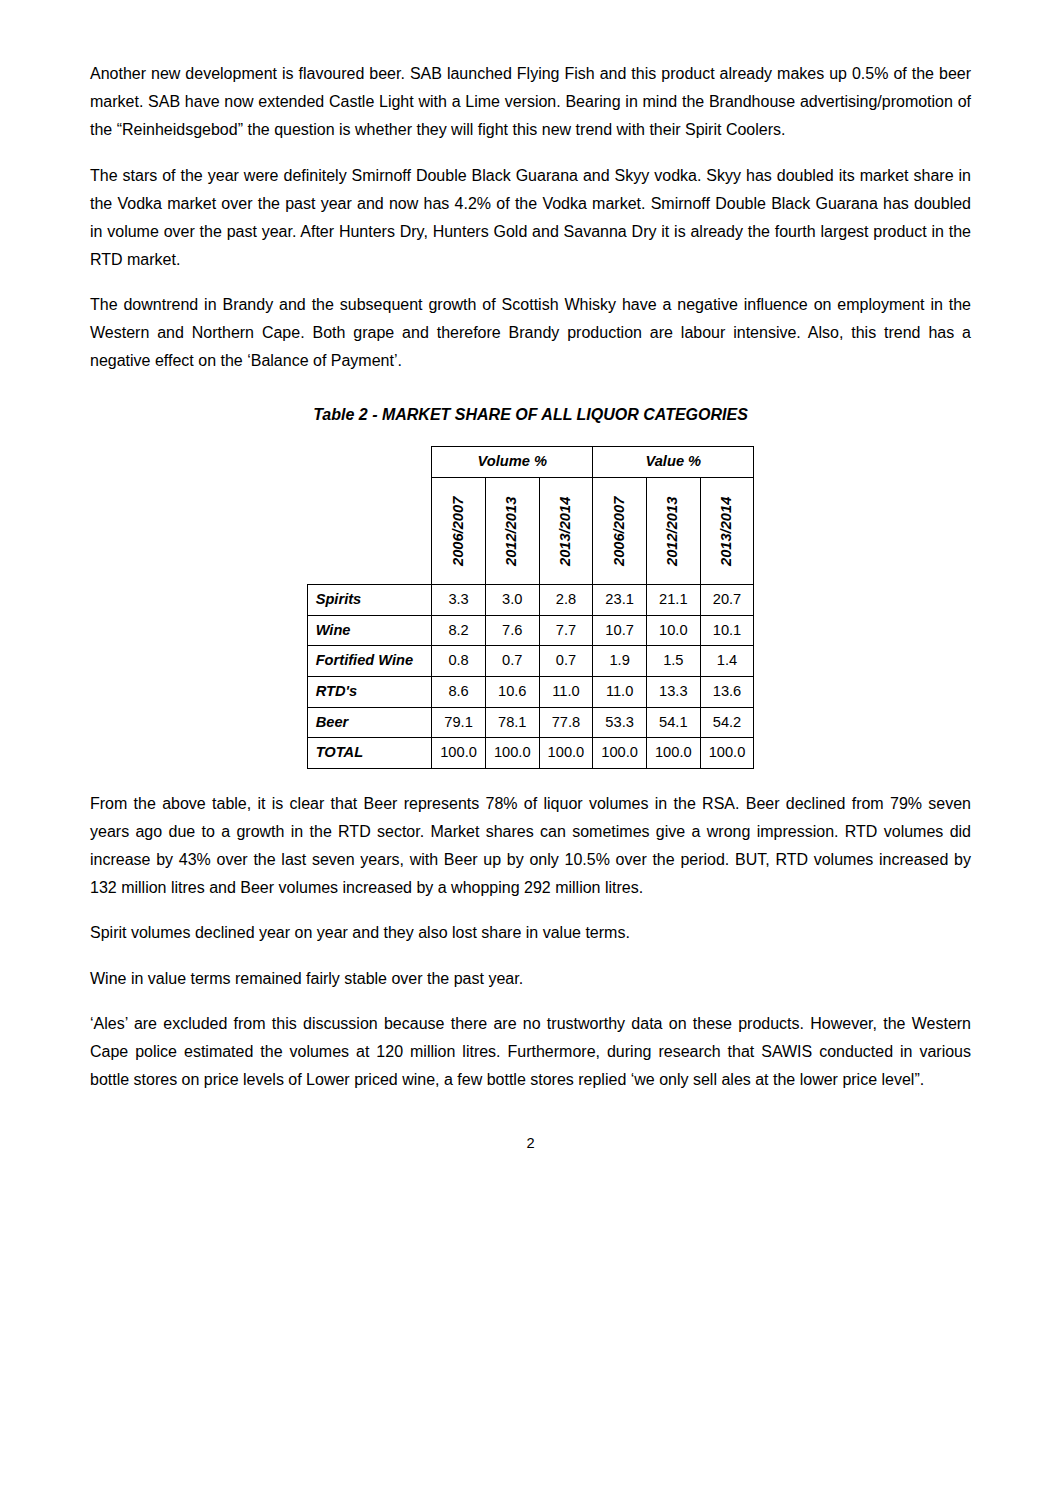Another new development is flavoured beer. SAB launched Flying Fish and this product already makes up 0.5% of the beer market. SAB have now extended Castle Light with a Lime version. Bearing in mind the Brandhouse advertising/promotion of the “Reinheidsgebod” the question is whether they will fight this new trend with their Spirit Coolers.
The stars of the year were definitely Smirnoff Double Black Guarana and Skyy vodka. Skyy has doubled its market share in the Vodka market over the past year and now has 4.2% of the Vodka market. Smirnoff Double Black Guarana has doubled in volume over the past year. After Hunters Dry, Hunters Gold and Savanna Dry it is already the fourth largest product in the RTD market.
The downtrend in Brandy and the subsequent growth of Scottish Whisky have a negative influence on employment in the Western and Northern Cape. Both grape and therefore Brandy production are labour intensive. Also, this trend has a negative effect on the ‘Balance of Payment’.
Table 2 - MARKET SHARE OF ALL LIQUOR CATEGORIES
| | Volume % | Value % |
| | 2006/2007 | 2012/2013 | 2013/2014 | 2006/2007 | 2012/2013 | 2013/2014 |
| Spirits | 3.3 | 3.0 | 2.8 | 23.1 | 21.1 | 20.7 |
| Wine | 8.2 | 7.6 | 7.7 | 10.7 | 10.0 | 10.1 |
| Fortified Wine | 0.8 | 0.7 | 0.7 | 1.9 | 1.5 | 1.4 |
| RTD's | 8.6 | 10.6 | 11.0 | 11.0 | 13.3 | 13.6 |
| Beer | 79.1 | 78.1 | 77.8 | 53.3 | 54.1 | 54.2 |
| TOTAL | 100.0 | 100.0 | 100.0 | 100.0 | 100.0 | 100.0 |
From the above table, it is clear that Beer represents 78% of liquor volumes in the RSA. Beer declined from 79% seven years ago due to a growth in the RTD sector. Market shares can sometimes give a wrong impression. RTD volumes did increase by 43% over the last seven years, with Beer up by only 10.5% over the period. BUT, RTD volumes increased by 132 million litres and Beer volumes increased by a whopping 292 million litres.
Spirit volumes declined year on year and they also lost share in value terms.
Wine in value terms remained fairly stable over the past year.
‘Ales’ are excluded from this discussion because there are no trustworthy data on these products. However, the Western Cape police estimated the volumes at 120 million litres. Furthermore, during research that SAWIS conducted in various bottle stores on price levels of Lower priced wine, a few bottle stores replied ‘we only sell ales at the lower price level”.
2